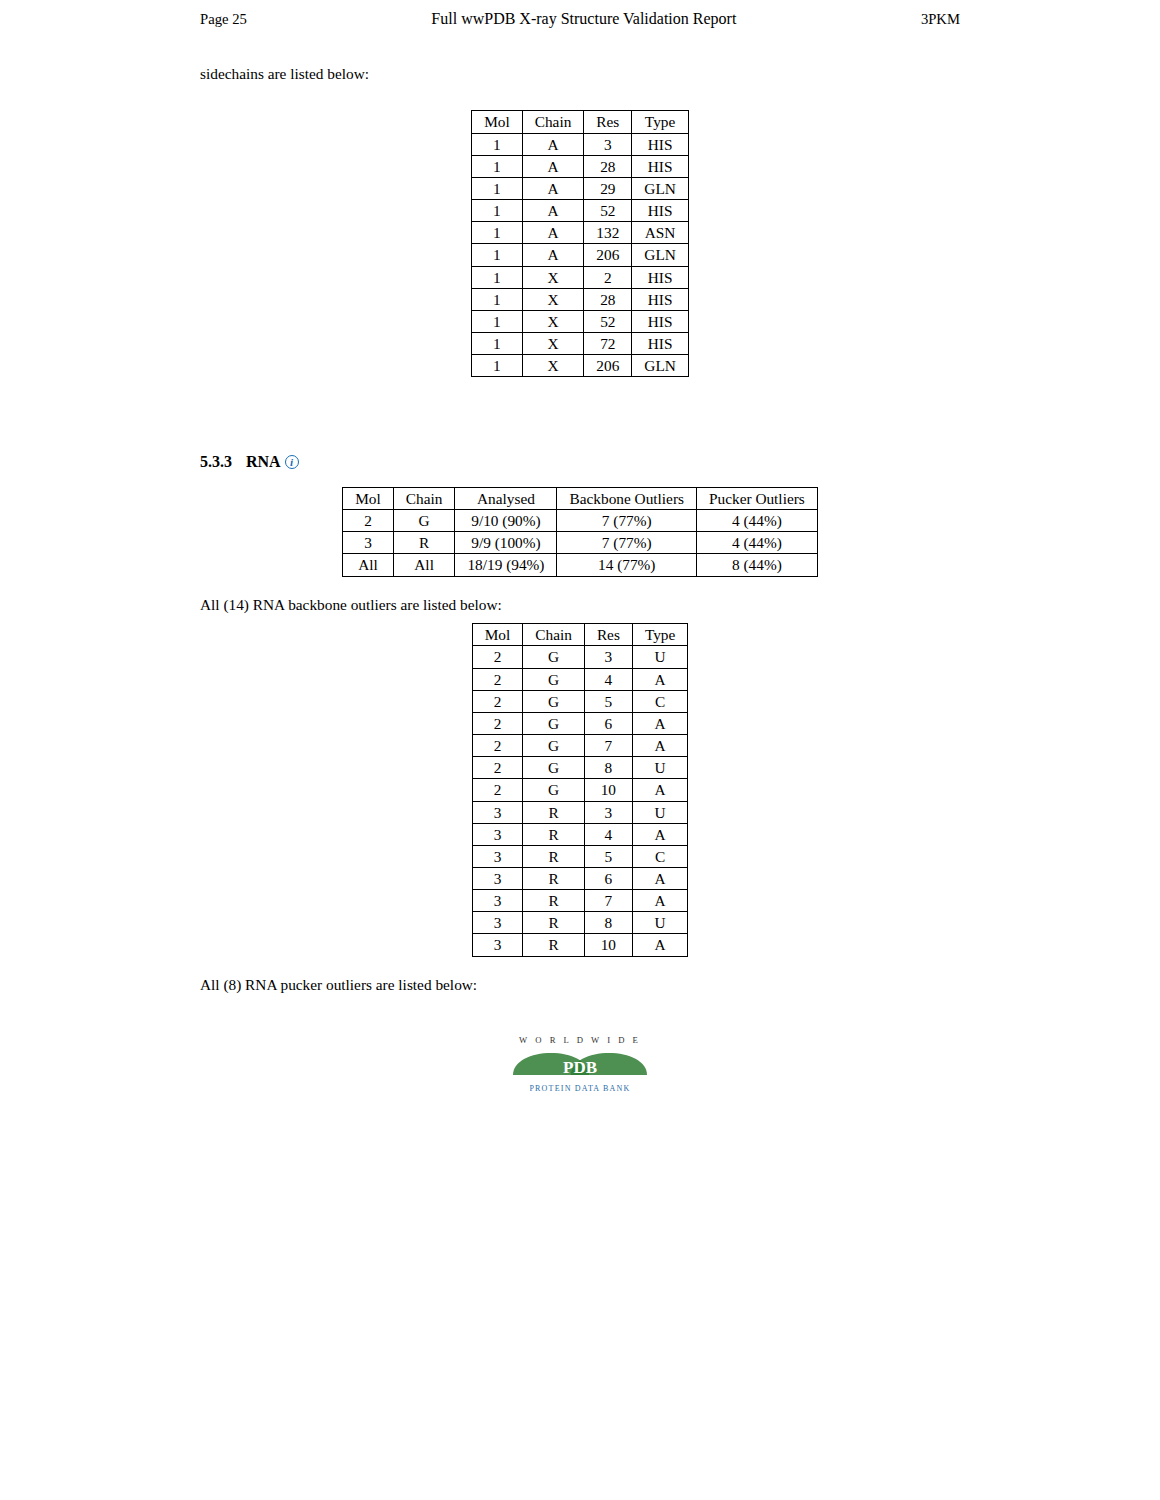Page 25
Full wwPDB X-ray Structure Validation Report
3PKM
sidechains are listed below:
| Mol | Chain | Res | Type |
| --- | --- | --- | --- |
| 1 | A | 3 | HIS |
| 1 | A | 28 | HIS |
| 1 | A | 29 | GLN |
| 1 | A | 52 | HIS |
| 1 | A | 132 | ASN |
| 1 | A | 206 | GLN |
| 1 | X | 2 | HIS |
| 1 | X | 28 | HIS |
| 1 | X | 52 | HIS |
| 1 | X | 72 | HIS |
| 1 | X | 206 | GLN |
5.3.3 RNAi
| Mol | Chain | Analysed | Backbone Outliers | Pucker Outliers |
| --- | --- | --- | --- | --- |
| 2 | G | 9/10 (90%) | 7 (77%) | 4 (44%) |
| 3 | R | 9/9 (100%) | 7 (77%) | 4 (44%) |
| All | All | 18/19 (94%) | 14 (77%) | 8 (44%) |
All (14) RNA backbone outliers are listed below:
| Mol | Chain | Res | Type |
| --- | --- | --- | --- |
| 2 | G | 3 | U |
| 2 | G | 4 | A |
| 2 | G | 5 | C |
| 2 | G | 6 | A |
| 2 | G | 7 | A |
| 2 | G | 8 | U |
| 2 | G | 10 | A |
| 3 | R | 3 | U |
| 3 | R | 4 | A |
| 3 | R | 5 | C |
| 3 | R | 6 | A |
| 3 | R | 7 | A |
| 3 | R | 8 | U |
| 3 | R | 10 | A |
All (8) RNA pucker outliers are listed below:
W O R L D W I D E
PDB
PROTEIN DATA BANK